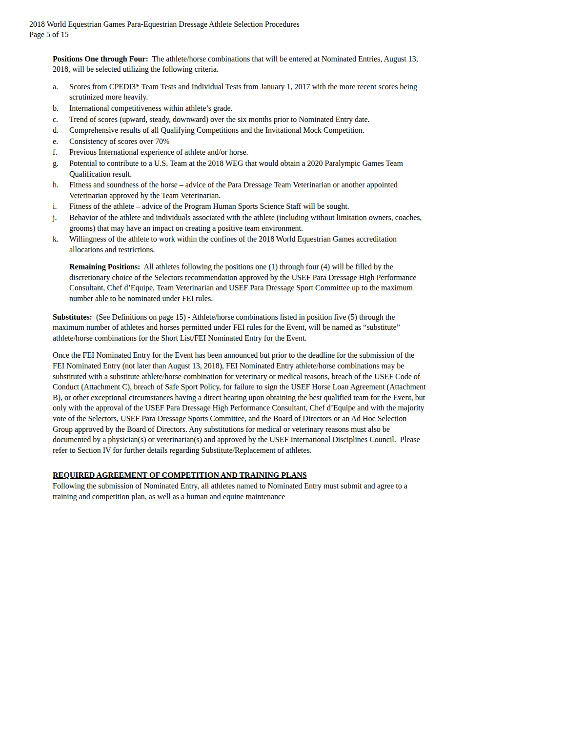2018 World Equestrian Games Para-Equestrian Dressage Athlete Selection Procedures
Page 5 of 15
Positions One through Four: The athlete/horse combinations that will be entered at Nominated Entries, August 13, 2018, will be selected utilizing the following criteria.
a. Scores from CPEDI3* Team Tests and Individual Tests from January 1, 2017 with the more recent scores being scrutinized more heavily.
b. International competitiveness within athlete’s grade.
c. Trend of scores (upward, steady, downward) over the six months prior to Nominated Entry date.
d. Comprehensive results of all Qualifying Competitions and the Invitational Mock Competition.
e. Consistency of scores over 70%
f. Previous International experience of athlete and/or horse.
g. Potential to contribute to a U.S. Team at the 2018 WEG that would obtain a 2020 Paralympic Games Team Qualification result.
h. Fitness and soundness of the horse – advice of the Para Dressage Team Veterinarian or another appointed Veterinarian approved by the Team Veterinarian.
i. Fitness of the athlete – advice of the Program Human Sports Science Staff will be sought.
j. Behavior of the athlete and individuals associated with the athlete (including without limitation owners, coaches, grooms) that may have an impact on creating a positive team environment.
k. Willingness of the athlete to work within the confines of the 2018 World Equestrian Games accreditation allocations and restrictions.
Remaining Positions: All athletes following the positions one (1) through four (4) will be filled by the discretionary choice of the Selectors recommendation approved by the USEF Para Dressage High Performance Consultant, Chef d’Equipe, Team Veterinarian and USEF Para Dressage Sport Committee up to the maximum number able to be nominated under FEI rules.
Substitutes: (See Definitions on page 15) - Athlete/horse combinations listed in position five (5) through the maximum number of athletes and horses permitted under FEI rules for the Event, will be named as “substitute” athlete/horse combinations for the Short List/FEI Nominated Entry for the Event.
Once the FEI Nominated Entry for the Event has been announced but prior to the deadline for the submission of the FEI Nominated Entry (not later than August 13, 2018), FEI Nominated Entry athlete/horse combinations may be substituted with a substitute athlete/horse combination for veterinary or medical reasons, breach of the USEF Code of Conduct (Attachment C), breach of Safe Sport Policy, for failure to sign the USEF Horse Loan Agreement (Attachment B), or other exceptional circumstances having a direct bearing upon obtaining the best qualified team for the Event, but only with the approval of the USEF Para Dressage High Performance Consultant, Chef d’Equipe and with the majority vote of the Selectors, USEF Para Dressage Sports Committee, and the Board of Directors or an Ad Hoc Selection Group approved by the Board of Directors. Any substitutions for medical or veterinary reasons must also be documented by a physician(s) or veterinarian(s) and approved by the USEF International Disciplines Council. Please refer to Section IV for further details regarding Substitute/Replacement of athletes.
REQUIRED AGREEMENT OF COMPETITION AND TRAINING PLANS
Following the submission of Nominated Entry, all athletes named to Nominated Entry must submit and agree to a training and competition plan, as well as a human and equine maintenance